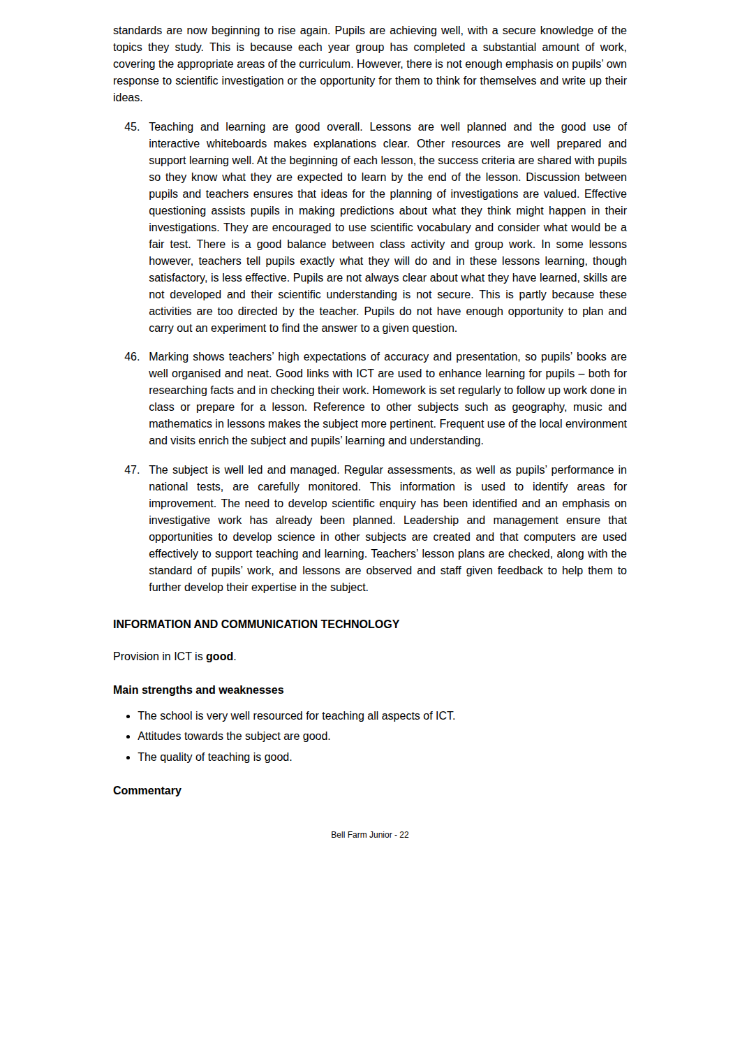standards are now beginning to rise again. Pupils are achieving well, with a secure knowledge of the topics they study. This is because each year group has completed a substantial amount of work, covering the appropriate areas of the curriculum. However, there is not enough emphasis on pupils’ own response to scientific investigation or the opportunity for them to think for themselves and write up their ideas.
45. Teaching and learning are good overall. Lessons are well planned and the good use of interactive whiteboards makes explanations clear. Other resources are well prepared and support learning well. At the beginning of each lesson, the success criteria are shared with pupils so they know what they are expected to learn by the end of the lesson. Discussion between pupils and teachers ensures that ideas for the planning of investigations are valued. Effective questioning assists pupils in making predictions about what they think might happen in their investigations. They are encouraged to use scientific vocabulary and consider what would be a fair test. There is a good balance between class activity and group work. In some lessons however, teachers tell pupils exactly what they will do and in these lessons learning, though satisfactory, is less effective. Pupils are not always clear about what they have learned, skills are not developed and their scientific understanding is not secure. This is partly because these activities are too directed by the teacher. Pupils do not have enough opportunity to plan and carry out an experiment to find the answer to a given question.
46. Marking shows teachers’ high expectations of accuracy and presentation, so pupils’ books are well organised and neat. Good links with ICT are used to enhance learning for pupils – both for researching facts and in checking their work. Homework is set regularly to follow up work done in class or prepare for a lesson. Reference to other subjects such as geography, music and mathematics in lessons makes the subject more pertinent. Frequent use of the local environment and visits enrich the subject and pupils’ learning and understanding.
47. The subject is well led and managed. Regular assessments, as well as pupils’ performance in national tests, are carefully monitored. This information is used to identify areas for improvement. The need to develop scientific enquiry has been identified and an emphasis on investigative work has already been planned. Leadership and management ensure that opportunities to develop science in other subjects are created and that computers are used effectively to support teaching and learning. Teachers’ lesson plans are checked, along with the standard of pupils’ work, and lessons are observed and staff given feedback to help them to further develop their expertise in the subject.
Information and Communication Technology
Provision in ICT is good.
Main strengths and weaknesses
The school is very well resourced for teaching all aspects of ICT.
Attitudes towards the subject are good.
The quality of teaching is good.
Commentary
Bell Farm Junior - 22